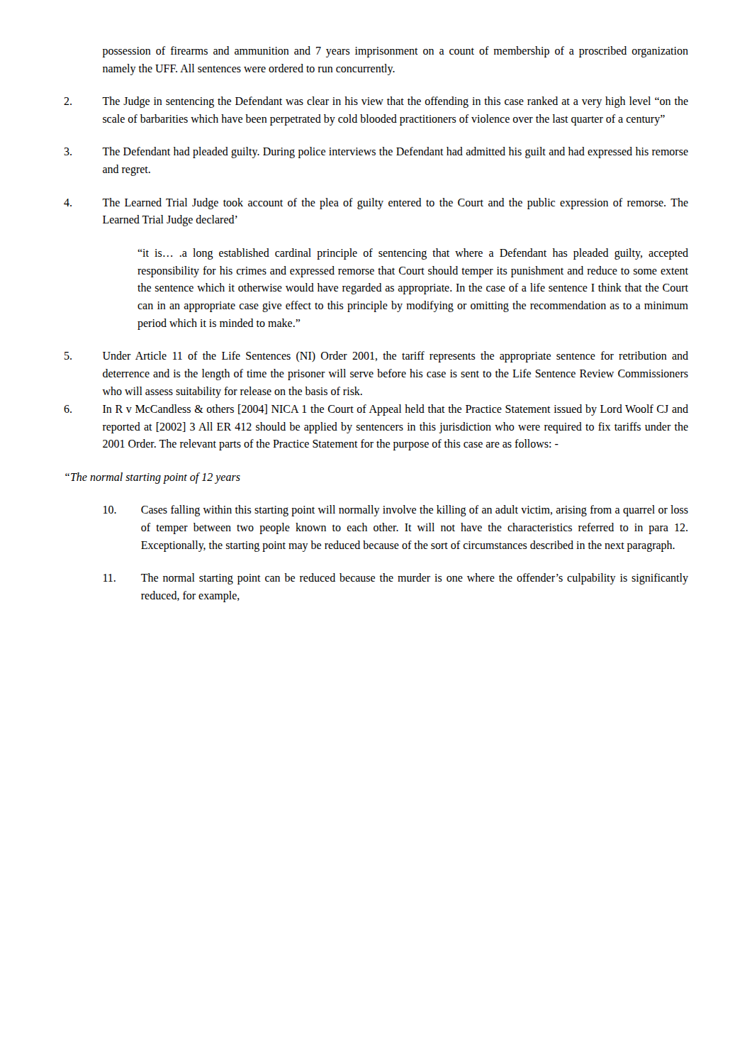possession of firearms and ammunition and 7 years imprisonment on a count of membership of a proscribed organization namely the UFF. All sentences were ordered to run concurrently.
2.
The Judge in sentencing the Defendant was clear in his view that the offending in this case ranked at a very high level “on the scale of barbarities which have been perpetrated by cold blooded practitioners of violence over the last quarter of a century”
3.
The Defendant had pleaded guilty. During police interviews the Defendant had admitted his guilt and had expressed his remorse and regret.
4.
The Learned Trial Judge took account of the plea of guilty entered to the Court and the public expression of remorse. The Learned Trial Judge declared’
“it is… .a long established cardinal principle of sentencing that where a Defendant has pleaded guilty, accepted responsibility for his crimes and expressed remorse that Court should temper its punishment and reduce to some extent the sentence which it otherwise would have regarded as appropriate. In the case of a life sentence I think that the Court can in an appropriate case give effect to this principle by modifying or omitting the recommendation as to a minimum period which it is minded to make.”
5.
Under Article 11 of the Life Sentences (NI) Order 2001, the tariff represents the appropriate sentence for retribution and deterrence and is the length of time the prisoner will serve before his case is sent to the Life Sentence Review Commissioners who will assess suitability for release on the basis of risk.
6.
In R v McCandless & others [2004] NICA 1 the Court of Appeal held that the Practice Statement issued by Lord Woolf CJ and reported at [2002] 3 All ER 412 should be applied by sentencers in this jurisdiction who were required to fix tariffs under the 2001 Order. The relevant parts of the Practice Statement for the purpose of this case are as follows: -
“The normal starting point of 12 years
10.
Cases falling within this starting point will normally involve the killing of an adult victim, arising from a quarrel or loss of temper between two people known to each other. It will not have the characteristics referred to in para 12. Exceptionally, the starting point may be reduced because of the sort of circumstances described in the next paragraph.
11.
The normal starting point can be reduced because the murder is one where the offender’s culpability is significantly reduced, for example,